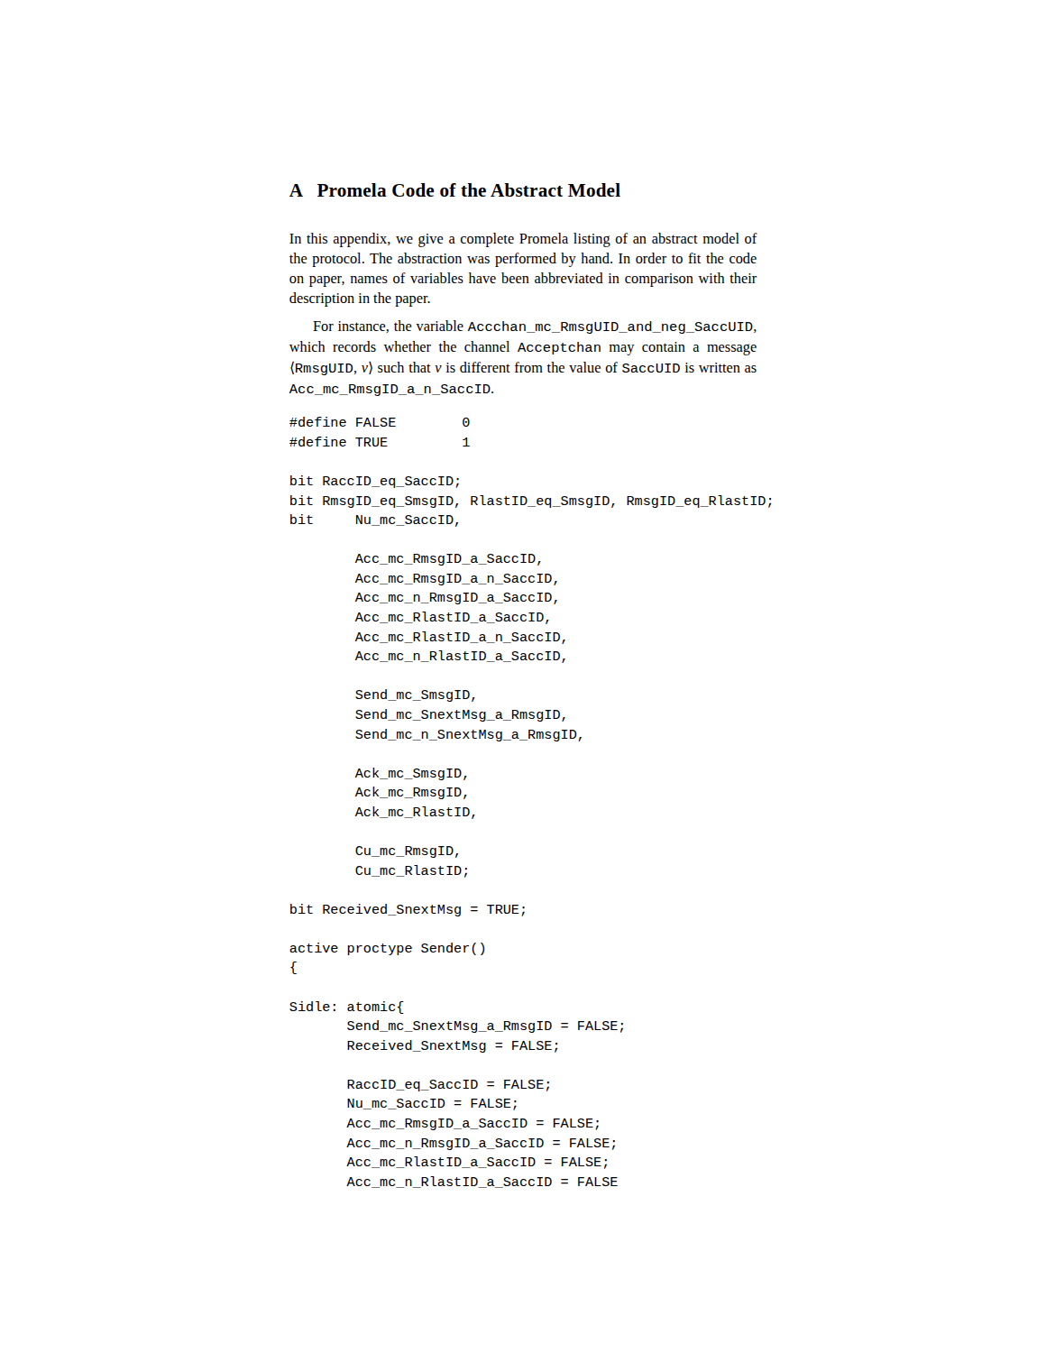APromela Code of the Abstract Model
In this appendix, we give a complete Promela listing of an abstract model of the protocol. The abstraction was performed by hand. In order to fit the code on paper, names of variables have been abbreviated in comparison with their description in the paper.
For instance, the variable Accchan_mc_RmsgUID_and_neg_SaccUID, which records whether the channel Acceptchan may contain a message ⟨RmsgUID, v⟩ such that v is different from the value of SaccUID is written as Acc_mc_RmsgID_a_n_SaccID.
#define FALSE        0
#define TRUE         1

bit RaccID_eq_SaccID;
bit RmsgID_eq_SmsgID, RlastID_eq_SmsgID, RmsgID_eq_RlastID;
bit     Nu_mc_SaccID,

        Acc_mc_RmsgID_a_SaccID,
        Acc_mc_RmsgID_a_n_SaccID,
        Acc_mc_n_RmsgID_a_SaccID,
        Acc_mc_RlastID_a_SaccID,
        Acc_mc_RlastID_a_n_SaccID,
        Acc_mc_n_RlastID_a_SaccID,

        Send_mc_SmsgID,
        Send_mc_SnextMsg_a_RmsgID,
        Send_mc_n_SnextMsg_a_RmsgID,

        Ack_mc_SmsgID,
        Ack_mc_RmsgID,
        Ack_mc_RlastID,

        Cu_mc_RmsgID,
        Cu_mc_RlastID;

bit Received_SnextMsg = TRUE;

active proctype Sender()
{

Sidle: atomic{
       Send_mc_SnextMsg_a_RmsgID = FALSE;
       Received_SnextMsg = FALSE;

       RaccID_eq_SaccID = FALSE;
       Nu_mc_SaccID = FALSE;
       Acc_mc_RmsgID_a_SaccID = FALSE;
       Acc_mc_n_RmsgID_a_SaccID = FALSE;
       Acc_mc_RlastID_a_SaccID = FALSE;
       Acc_mc_n_RlastID_a_SaccID = FALSE